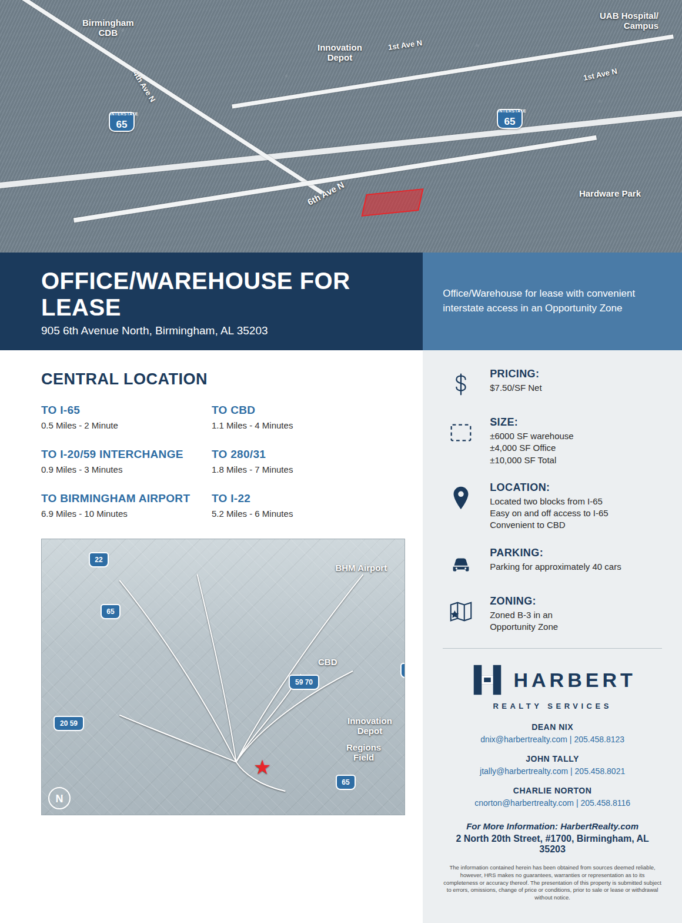INTERSTATE65
INTERSTATE65
Birmingham
CDB
Innovation
Depot
UAB Hospital/
Campus
Hardware Park
1st Ave N
1st Ave N
4th Ave N
6th Ave N
Office/Warehouse For Lease
905 6th Avenue North, Birmingham, AL 35203
Office/Warehouse for lease with convenient interstate access in an Opportunity Zone
Central Location
To I-65
0.5 Miles - 2 Minute
To CBD
1.1 Miles - 4 Minutes
To I-20/59 Interchange
0.9 Miles - 3 Minutes
To 280/31
1.8 Miles - 7 Minutes
To Birmingham Airport
6.9 Miles - 10 Minutes
To I-22
5.2 Miles - 6 Minutes
22
65
20 59
65
280 31
59 70
BHM Airport
CBD
Innovation
Depot
Regions
Field
★
N
Pricing:
$7.50/SF Net
Size:
±6000 SF warehouse
±4,000 SF Office
±10,000 SF Total
Location:
Located two blocks from I-65
Easy on and off access to I-65
Convenient to CBD
Parking:
Parking for approximately 40 cars
Zoning:
Zoned B-3 in an
Opportunity Zone
HARBERT
REALTY SERVICES
DEAN NIX
dnix@harbertrealty.com | 205.458.8123
JOHN TALLY
jtally@harbertrealty.com | 205.458.8021
CHARLIE NORTON
cnorton@harbertrealty.com | 205.458.8116
For More Information: HarbertRealty.com
2 North 20th Street, #1700, Birmingham, AL 35203
The information contained herein has been obtained from sources deemed reliable, however, HRS makes no guarantees, warranties or representation as to its completeness or accuracy thereof. The presentation of this property is submitted subject to errors, omissions, change of price or conditions, prior to sale or lease or withdrawal without notice.